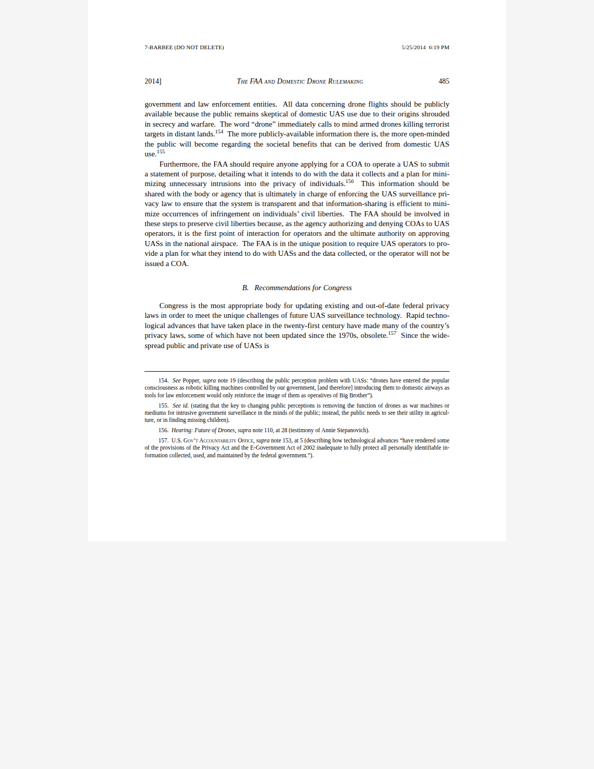7-BARBEE (DO NOT DELETE) 5/25/2014 6:19 PM
2014] The FAA and Domestic Drone Rulemaking 485
government and law enforcement entities. All data concerning drone flights should be publicly available because the public remains skeptical of domestic UAS use due to their origins shrouded in secrecy and warfare. The word “drone” immediately calls to mind armed drones killing terrorist targets in distant lands.154 The more publicly-available information there is, the more open-minded the public will become regarding the societal benefits that can be derived from domestic UAS use.155
Furthermore, the FAA should require anyone applying for a COA to operate a UAS to submit a statement of purpose, detailing what it intends to do with the data it collects and a plan for minimizing unnecessary intrusions into the privacy of individuals.156 This information should be shared with the body or agency that is ultimately in charge of enforcing the UAS surveillance privacy law to ensure that the system is transparent and that information-sharing is efficient to minimize occurrences of infringement on individuals’ civil liberties. The FAA should be involved in these steps to preserve civil liberties because, as the agency authorizing and denying COAs to UAS operators, it is the first point of interaction for operators and the ultimate authority on approving UASs in the national airspace. The FAA is in the unique position to require UAS operators to provide a plan for what they intend to do with UASs and the data collected, or the operator will not be issued a COA.
B. Recommendations for Congress
Congress is the most appropriate body for updating existing and out-of-date federal privacy laws in order to meet the unique challenges of future UAS surveillance technology. Rapid technological advances that have taken place in the twenty-first century have made many of the country’s privacy laws, some of which have not been updated since the 1970s, obsolete.157 Since the widespread public and private use of UASs is
154. See Popper, supra note 19 (describing the public perception problem with UASs: “drones have entered the popular consciousness as robotic killing machines controlled by our government, [and therefore] introducing them to domestic airways as tools for law enforcement would only reinforce the image of them as operatives of Big Brother”).
155. See id. (stating that the key to changing public perceptions is removing the function of drones as war machines or mediums for intrusive government surveillance in the minds of the public; instead, the public needs to see their utility in agriculture, or in finding missing children).
156. Hearing: Future of Drones, supra note 110, at 28 (testimony of Annie Stepanovich).
157. U.S. Gov’t Accountability Office, supra note 153, at 5 (describing how technological advances “have rendered some of the provisions of the Privacy Act and the E-Government Act of 2002 inadequate to fully protect all personally identifiable information collected, used, and maintained by the federal government.”).